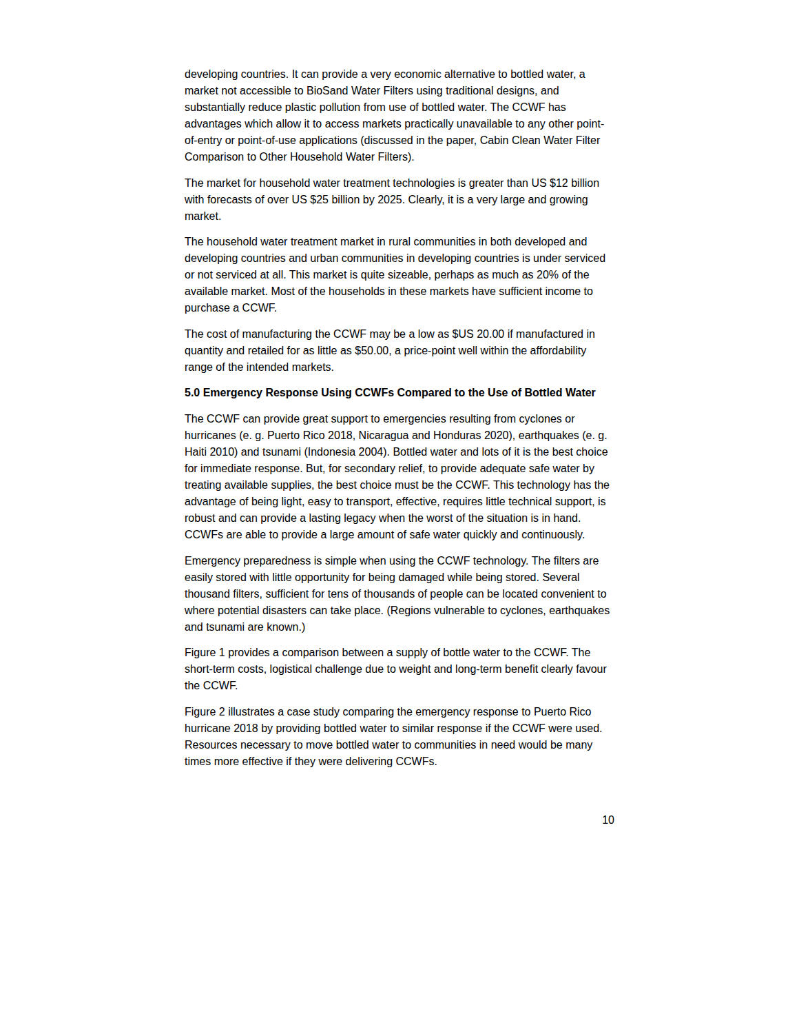developing countries. It can provide a very economic alternative to bottled water, a market not accessible to BioSand Water Filters using traditional designs, and substantially reduce plastic pollution from use of bottled water. The CCWF has advantages which allow it to access markets practically unavailable to any other point-of-entry or point-of-use applications (discussed in the paper, Cabin Clean Water Filter Comparison to Other Household Water Filters).
The market for household water treatment technologies is greater than US $12 billion with forecasts of over US $25 billion by 2025. Clearly, it is a very large and growing market.
The household water treatment market in rural communities in both developed and developing countries and urban communities in developing countries is under serviced or not serviced at all. This market is quite sizeable, perhaps as much as 20% of the available market. Most of the households in these markets have sufficient income to purchase a CCWF.
The cost of manufacturing the CCWF may be a low as $US 20.00 if manufactured in quantity and retailed for as little as $50.00, a price-point well within the affordability range of the intended markets.
5.0 Emergency Response Using CCWFs Compared to the Use of Bottled Water
The CCWF can provide great support to emergencies resulting from cyclones or hurricanes (e. g. Puerto Rico 2018, Nicaragua and Honduras 2020), earthquakes (e. g. Haiti 2010) and tsunami (Indonesia 2004). Bottled water and lots of it is the best choice for immediate response. But, for secondary relief, to provide adequate safe water by treating available supplies, the best choice must be the CCWF. This technology has the advantage of being light, easy to transport, effective, requires little technical support, is robust and can provide a lasting legacy when the worst of the situation is in hand. CCWFs are able to provide a large amount of safe water quickly and continuously.
Emergency preparedness is simple when using the CCWF technology. The filters are easily stored with little opportunity for being damaged while being stored. Several thousand filters, sufficient for tens of thousands of people can be located convenient to where potential disasters can take place. (Regions vulnerable to cyclones, earthquakes and tsunami are known.)
Figure 1 provides a comparison between a supply of bottle water to the CCWF. The short-term costs, logistical challenge due to weight and long-term benefit clearly favour the CCWF.
Figure 2 illustrates a case study comparing the emergency response to Puerto Rico hurricane 2018 by providing bottled water to similar response if the CCWF were used. Resources necessary to move bottled water to communities in need would be many times more effective if they were delivering CCWFs.
10